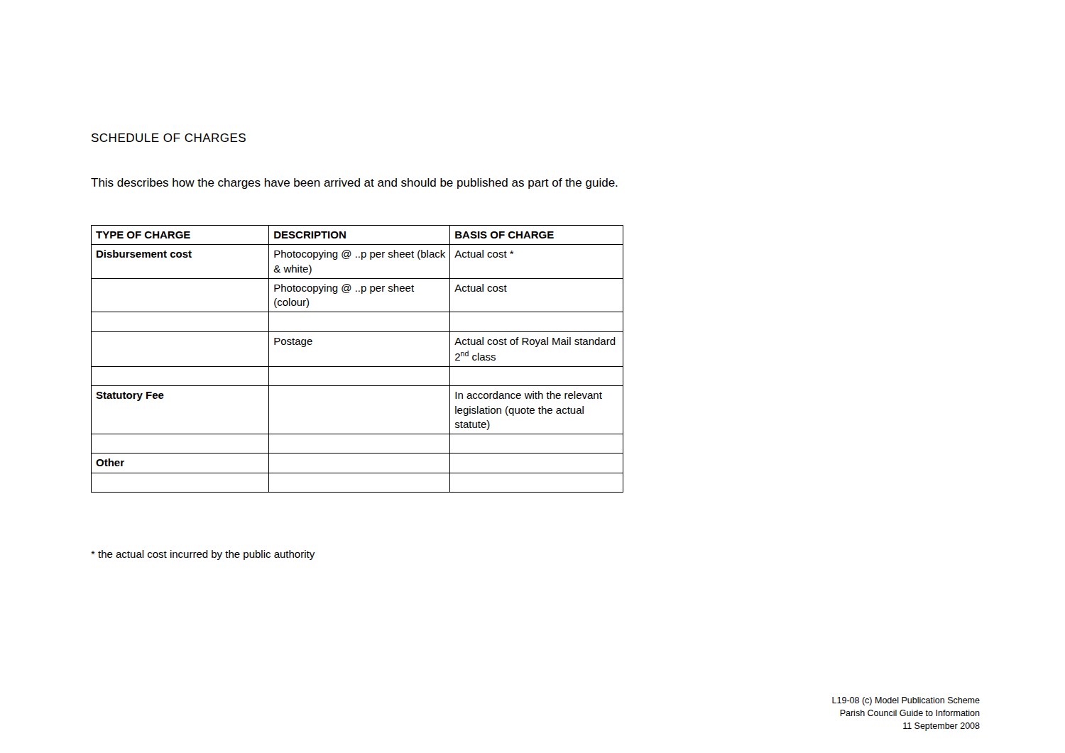SCHEDULE OF CHARGES
This describes how the charges have been arrived at and should be published as part of the guide.
| TYPE OF CHARGE | DESCRIPTION | BASIS OF CHARGE |
| --- | --- | --- |
| Disbursement cost | Photocopying @ ..p per sheet (black & white) | Actual cost * |
| | Photocopying @ ..p per sheet (colour) | Actual cost |
| | Postage | Actual cost of Royal Mail standard 2 nd class |
| Statutory Fee | | In accordance with the relevant legislation (quote the actual statute) |
| Other | | |
* the actual cost incurred by the public authority
L19-08 (c) Model Publication Scheme
Parish Council Guide to Information
11 September 2008